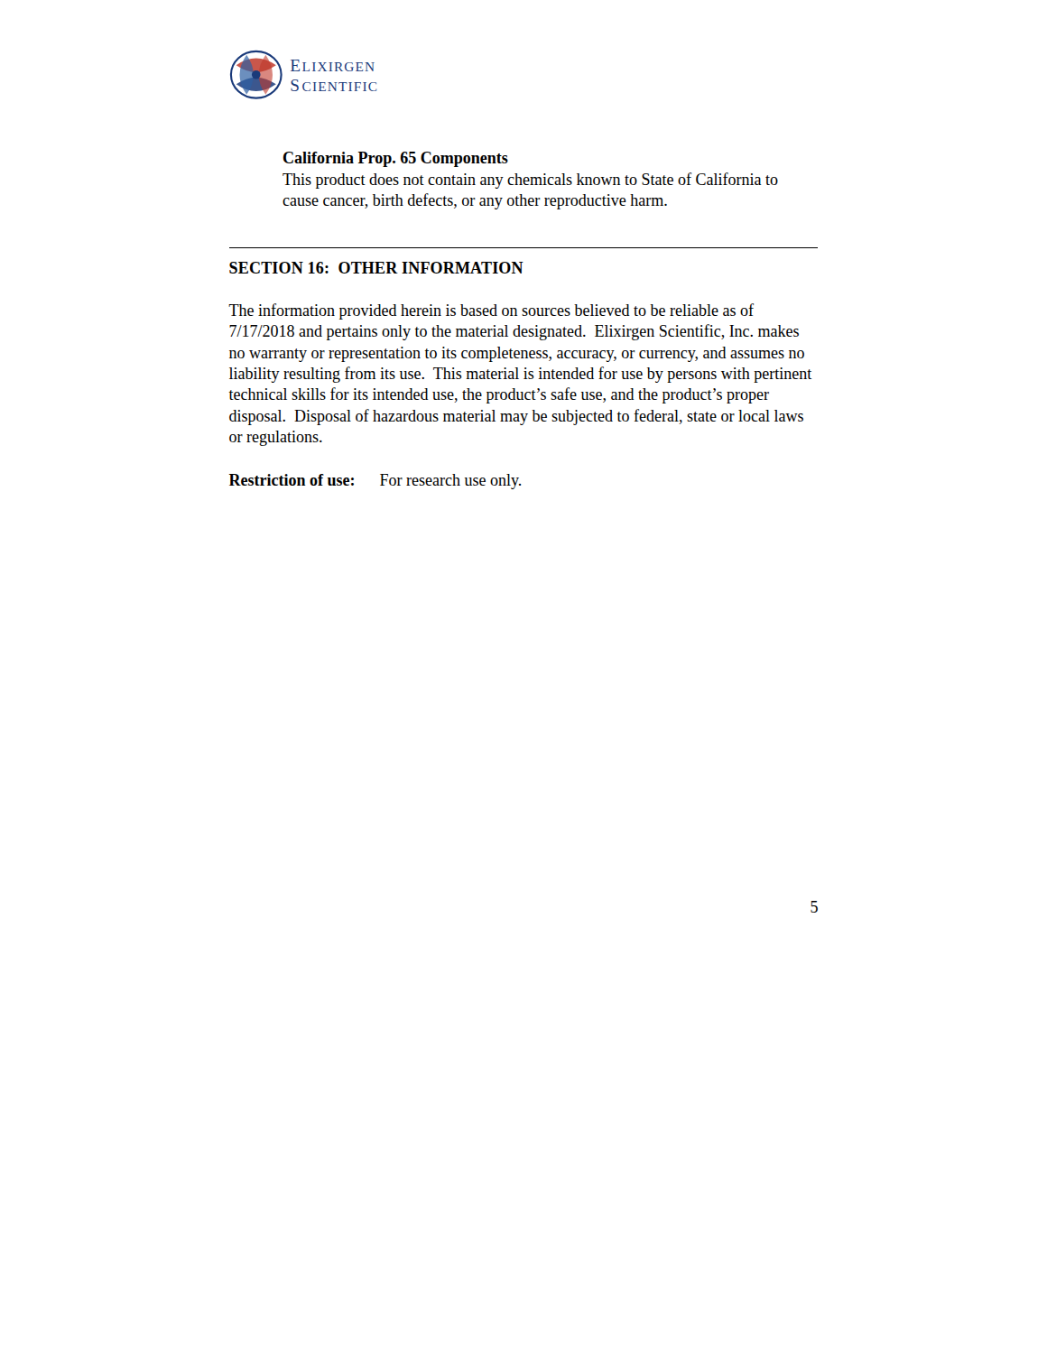E LIXIRGEN S CIENTIFIC
California Prop. 65 Components
This product does not contain any chemicals known to State of California to cause cancer, birth defects, or any other reproductive harm.
SECTION 16: OTHER INFORMATION
The information provided herein is based on sources believed to be reliable as of 7/17/2018 and pertains only to the material designated. Elixirgen Scientific, Inc. makes no warranty or representation to its completeness, accuracy, or currency, and assumes no liability resulting from its use. This material is intended for use by persons with pertinent technical skills for its intended use, the product’s safe use, and the product’s proper disposal. Disposal of hazardous material may be subjected to federal, state or local laws or regulations.
Restriction of use: For research use only.
5